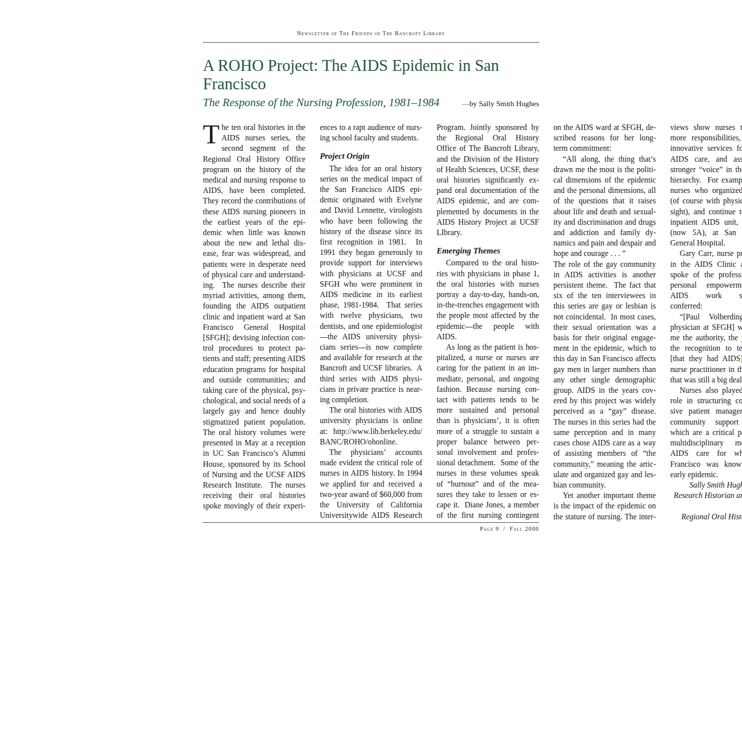Newsletter of The Friends of The Bancroft Library
A ROHO Project: The AIDS Epidemic in San Francisco
The Response of the Nursing Profession, 1981–1984
—by Sally Smith Hughes
The ten oral histories in the AIDS nurses series, the second segment of the Regional Oral History Office program on the history of the medical and nursing response to AIDS, have been completed. They record the contributions of these AIDS nursing pioneers in the earliest years of the epidemic when little was known about the new and lethal disease, fear was widespread, and patients were in desperate need of physical care and understanding. The nurses describe their myriad activities, among them, founding the AIDS outpatient clinic and inpatient ward at San Francisco General Hospital [SFGH]; devising infection control procedures to protect patients and staff; presenting AIDS education programs for hospital and outside communities; and taking care of the physical, psychological, and social needs of a largely gay and hence doubly stigmatized patient population. The oral history volumes were presented in May at a reception in UC San Francisco’s Alumni House, sponsored by its School of Nursing and the UCSF AIDS Research Institute. The nurses receiving their oral histories spoke movingly of their experiences to a rapt audience of nursing school faculty and students.
Project Origin
The idea for an oral history series on the medical impact of the San Francisco AIDS epidemic originated with Evelyne and David Lennette, virologists who have been following the history of the disease since its first recognition in 1981. In 1991 they began generously to provide support for interviews with physicians at UCSF and SFGH who were prominent in AIDS medicine in its earliest phase, 1981-1984. That series with twelve physicians, two dentists, and one epidemiologist—the AIDS university physicians series—is now complete and available for research at the Bancroft and UCSF libraries. A third series with AIDS physicians in private practice is nearing completion.
The oral histories with AIDS university physicians is online at: http://www.lib.berkeley.edu/BANC/ROHO/ohonline.
The physicians’ accounts made evident the critical role of nurses in AIDS history. In 1994 we applied for and received a two-year award of $60,000 from the University of California Universitywide AIDS Research Program. Jointly sponsored by the Regional Oral History Office of The Bancroft Library, and the Division of the History of Health Sciences, UCSF, these oral histories significantly expand oral documentation of the AIDS epidemic, and are complemented by documents in the AIDS History Project at UCSF LIbrary.
Emerging Themes
Compared to the oral histories with physicians in phase 1, the oral histories with nurses portray a day-to-day, hands-on, in-the-trenches engagement with the people most affected by the epidemic—the people with AIDS.
As long as the patient is hospitalized, a nurse or nurses are caring for the patient in an immediate, personal, and ongoing fashion. Because nursing contact with patients tends to be more sustained and personal than is physicians’, it is often more of a struggle to sustain a proper balance between personal involvement and professional detachment. Some of the nurses in these volumes speak of “burnout” and of the measures they take to lessen or escape it. Diane Jones, a member of the first nursing contingent on the AIDS ward at SFGH, described reasons for her long-term commitment:
“All along, the thing that’s drawn me the most is the political dimensions of the epidemic and the personal dimensions, all of the questions that it raises about life and death and sexuality and discrimination and drugs and addiction and family dynamics and pain and despair and hope and courage . . . ”
The role of the gay community in AIDS activities is another persistent theme. The fact that six of the ten interviewees in this series are gay or lesbian is not coincidental. In most cases, their sexual orientation was a basis for their original engagement in the epidemic, which to this day in San Francisco affects gay men in larger numbers than any other single demographic group. AIDS in the years covered by this project was widely perceived as a “gay” disease. The nurses in this series had the same perception and in many cases chose AIDS care as a way of assisting members of “the community,” meaning the articulate and organized gay and lesbian community.
Yet another important theme is the impact of the epidemic on the stature of nursing. The interviews show nurses taking on more responsibilities, devising innovative services for holistic AIDS care, and assuming a stronger “voice” in the medical hierarchy. For example, it was nurses who organized and ran (of course with physician oversight), and continue to run the inpatient AIDS unit, Ward 5B (now 5A), at San Francisco General Hospital.
Gary Carr, nurse practitioner in the AIDS Clinic at SFGH, spoke of the professional and personal empowerment that AIDS work sometimes conferred:
“[Paul Volberding, AIDS physician at SFGH] was giving me the authority, the judgment, the recognition to tell people [that they had AIDS]. For a nurse practitioner in those days, that was still a big deal.”
Nurses also played a major role in structuring comprehensive patient management and community support systems which are a critical part of the multidisciplinary model of AIDS care for which San Francisco was known in the early epidemic.
Sally Smith Hughes, Ph.D.
Research Historian and Project Director
Regional Oral History Office
Page 9 / Fall 2000